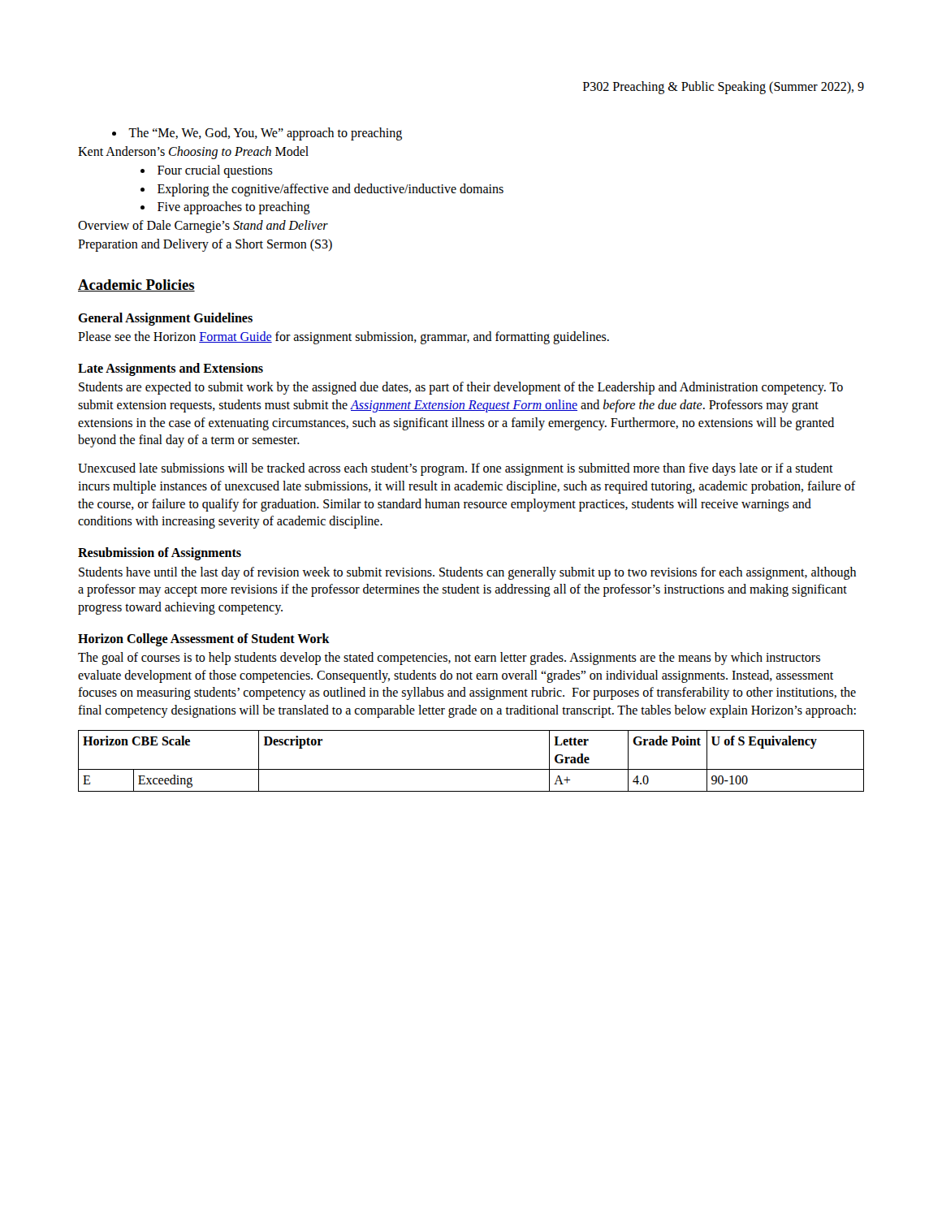P302 Preaching & Public Speaking (Summer 2022), 9
The “Me, We, God, You, We” approach to preaching
Kent Anderson’s Choosing to Preach Model
Four crucial questions
Exploring the cognitive/affective and deductive/inductive domains
Five approaches to preaching
Overview of Dale Carnegie’s Stand and Deliver
Preparation and Delivery of a Short Sermon (S3)
Academic Policies
General Assignment Guidelines
Please see the Horizon Format Guide for assignment submission, grammar, and formatting guidelines.
Late Assignments and Extensions
Students are expected to submit work by the assigned due dates, as part of their development of the Leadership and Administration competency. To submit extension requests, students must submit the Assignment Extension Request Form online and before the due date. Professors may grant extensions in the case of extenuating circumstances, such as significant illness or a family emergency. Furthermore, no extensions will be granted beyond the final day of a term or semester.
Unexcused late submissions will be tracked across each student’s program. If one assignment is submitted more than five days late or if a student incurs multiple instances of unexcused late submissions, it will result in academic discipline, such as required tutoring, academic probation, failure of the course, or failure to qualify for graduation. Similar to standard human resource employment practices, students will receive warnings and conditions with increasing severity of academic discipline.
Resubmission of Assignments
Students have until the last day of revision week to submit revisions. Students can generally submit up to two revisions for each assignment, although a professor may accept more revisions if the professor determines the student is addressing all of the professor’s instructions and making significant progress toward achieving competency.
Horizon College Assessment of Student Work
The goal of courses is to help students develop the stated competencies, not earn letter grades. Assignments are the means by which instructors evaluate development of those competencies. Consequently, students do not earn overall “grades” on individual assignments. Instead, assessment focuses on measuring students’ competency as outlined in the syllabus and assignment rubric. For purposes of transferability to other institutions, the final competency designations will be translated to a comparable letter grade on a traditional transcript. The tables below explain Horizon’s approach:
| Horizon CBE Scale | Descriptor | Letter Grade | Grade Point | U of S Equivalency |
| --- | --- | --- | --- | --- |
| E | Exceeding | | A+ | 4.0 | 90-100 |